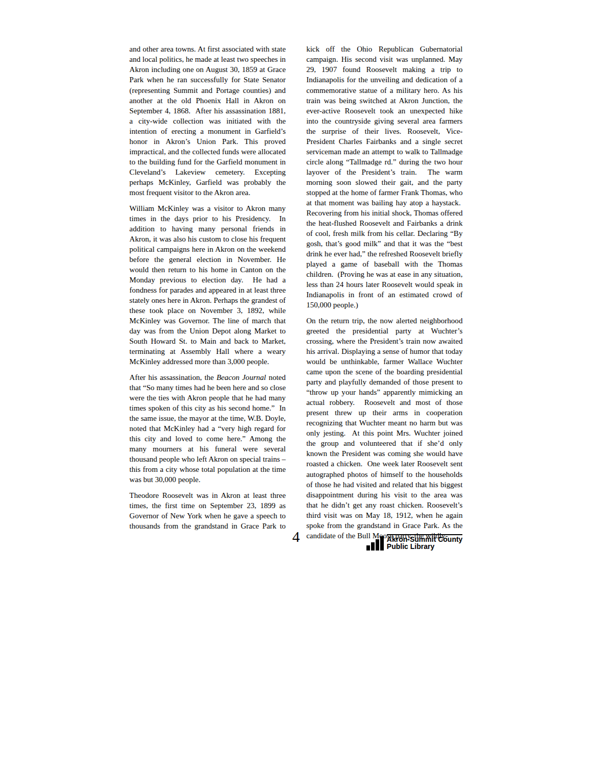and other area towns. At first associated with state and local politics, he made at least two speeches in Akron including one on August 30, 1859 at Grace Park when he ran successfully for State Senator (representing Summit and Portage counties) and another at the old Phoenix Hall in Akron on September 4, 1868. After his assassination 1881, a city-wide collection was initiated with the intention of erecting a monument in Garfield’s honor in Akron’s Union Park. This proved impractical, and the collected funds were allocated to the building fund for the Garfield monument in Cleveland’s Lakeview cemetery. Excepting perhaps McKinley, Garfield was probably the most frequent visitor to the Akron area.
William McKinley was a visitor to Akron many times in the days prior to his Presidency. In addition to having many personal friends in Akron, it was also his custom to close his frequent political campaigns here in Akron on the weekend before the general election in November. He would then return to his home in Canton on the Monday previous to election day. He had a fondness for parades and appeared in at least three stately ones here in Akron. Perhaps the grandest of these took place on November 3, 1892, while McKinley was Governor. The line of march that day was from the Union Depot along Market to South Howard St. to Main and back to Market, terminating at Assembly Hall where a weary McKinley addressed more than 3,000 people.
After his assassination, the Beacon Journal noted that “So many times had he been here and so close were the ties with Akron people that he had many times spoken of this city as his second home.” In the same issue, the mayor at the time, W.B. Doyle, noted that McKinley had a “very high regard for this city and loved to come here.” Among the many mourners at his funeral were several thousand people who left Akron on special trains – this from a city whose total population at the time was but 30,000 people.
Theodore Roosevelt was in Akron at least three times, the first time on September 23, 1899 as Governor of New York when he gave a speech to thousands from the grandstand in Grace Park to kick off the Ohio Republican Gubernatorial campaign. His second visit was unplanned. May 29, 1907 found Roosevelt making a trip to Indianapolis for the unveiling and dedication of a commemorative statue of a military hero. As his train was being switched at Akron Junction, the ever-active Roosevelt took an unexpected hike into the countryside giving several area farmers the surprise of their lives. Roosevelt, Vice-President Charles Fairbanks and a single secret serviceman made an attempt to walk to Tallmadge circle along “Tallmadge rd.” during the two hour layover of the President’s train. The warm morning soon slowed their gait, and the party stopped at the home of farmer Frank Thomas, who at that moment was bailing hay atop a haystack. Recovering from his initial shock, Thomas offered the heat-flushed Roosevelt and Fairbanks a drink of cool, fresh milk from his cellar. Declaring “By gosh, that’s good milk” and that it was the “best drink he ever had,” the refreshed Roosevelt briefly played a game of baseball with the Thomas children. (Proving he was at ease in any situation, less than 24 hours later Roosevelt would speak in Indianapolis in front of an estimated crowd of 150,000 people.)
On the return trip, the now alerted neighborhood greeted the presidential party at Wuchter’s crossing, where the President’s train now awaited his arrival. Displaying a sense of humor that today would be unthinkable, farmer Wallace Wuchter came upon the scene of the boarding presidential party and playfully demanded of those present to “throw up your hands” apparently mimicking an actual robbery. Roosevelt and most of those present threw up their arms in cooperation recognizing that Wuchter meant no harm but was only jesting. At this point Mrs. Wuchter joined the group and volunteered that if she’d only known the President was coming she would have roasted a chicken. One week later Roosevelt sent autographed photos of himself to the households of those he had visited and related that his biggest disappointment during his visit to the area was that he didn’t get any roast chicken. Roosevelt’s third visit was on May 18, 1912, when he again spoke from the grandstand in Grace Park. As the candidate of the Bull Moose party, the wildly-
4
Akron-Summit County Public Library